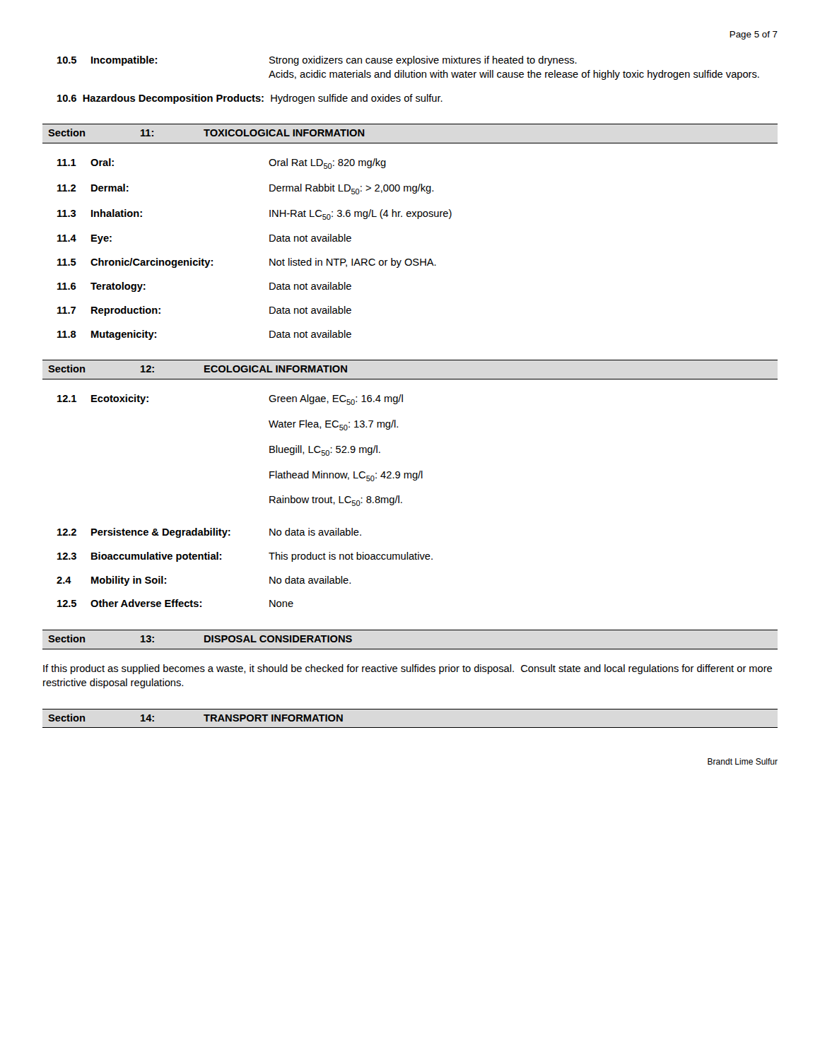Page 5 of 7
10.5 Incompatible:
Strong oxidizers can cause explosive mixtures if heated to dryness.
Acids, acidic materials and dilution with water will cause the release of highly toxic hydrogen sulfide vapors.
10.6 Hazardous Decomposition Products: Hydrogen sulfide and oxides of sulfur.
Section 11: TOXICOLOGICAL INFORMATION
11.1 Oral:
Oral Rat LD50: 820 mg/kg
11.2 Dermal:
Dermal Rabbit LD50: > 2,000 mg/kg.
11.3 Inhalation:
INH-Rat LC50: 3.6 mg/L (4 hr. exposure)
11.4 Eye:
Data not available
11.5 Chronic/Carcinogenicity:
Not listed in NTP, IARC or by OSHA.
11.6 Teratology:
Data not available
11.7 Reproduction:
Data not available
11.8 Mutagenicity:
Data not available
Section 12: ECOLOGICAL INFORMATION
12.1 Ecotoxicity:
Green Algae, EC50: 16.4 mg/l
Water Flea, EC50: 13.7 mg/l.
Bluegill, LC50: 52.9 mg/l.
Flathead Minnow, LC50: 42.9 mg/l
Rainbow trout, LC50: 8.8mg/l.
12.2 Persistence & Degradability:
No data is available.
12.3 Bioaccumulative potential:
This product is not bioaccumulative.
2.4 Mobility in Soil:
No data available.
12.5 Other Adverse Effects:
None
Section 13: DISPOSAL CONSIDERATIONS
If this product as supplied becomes a waste, it should be checked for reactive sulfides prior to disposal. Consult state and local regulations for different or more restrictive disposal regulations.
Section 14: TRANSPORT INFORMATION
Brandt Lime Sulfur